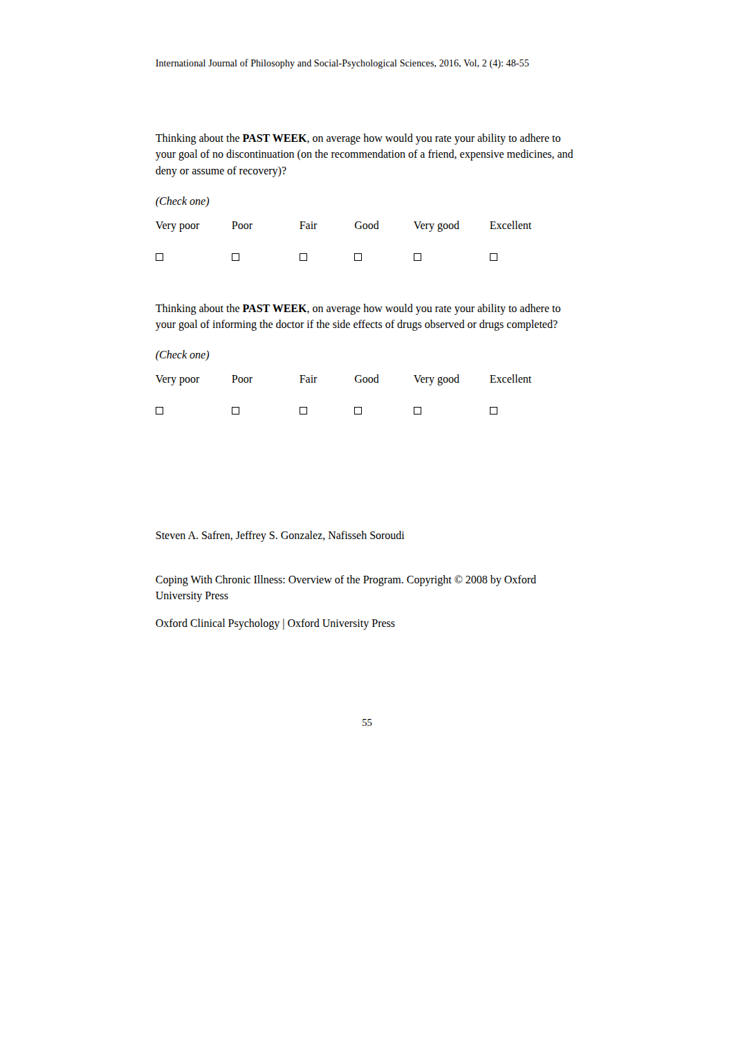International Journal of Philosophy and Social-Psychological Sciences, 2016, Vol, 2 (4): 48-55
Thinking about the PAST WEEK, on average how would you rate your ability to adhere to your goal of no discontinuation (on the recommendation of a friend, expensive medicines, and deny or assume of recovery)?
(Check one)
| Very poor | Poor | Fair | Good | Very good | Excellent |
Thinking about the PAST WEEK, on average how would you rate your ability to adhere to your goal of informing the doctor if the side effects of drugs observed or drugs completed?
(Check one)
| Very poor | Poor | Fair | Good | Very good | Excellent |
Steven A. Safren, Jeffrey S. Gonzalez, Nafisseh Soroudi
Coping With Chronic Illness: Overview of the Program. Copyright © 2008 by Oxford University Press
Oxford Clinical Psychology | Oxford University Press
55